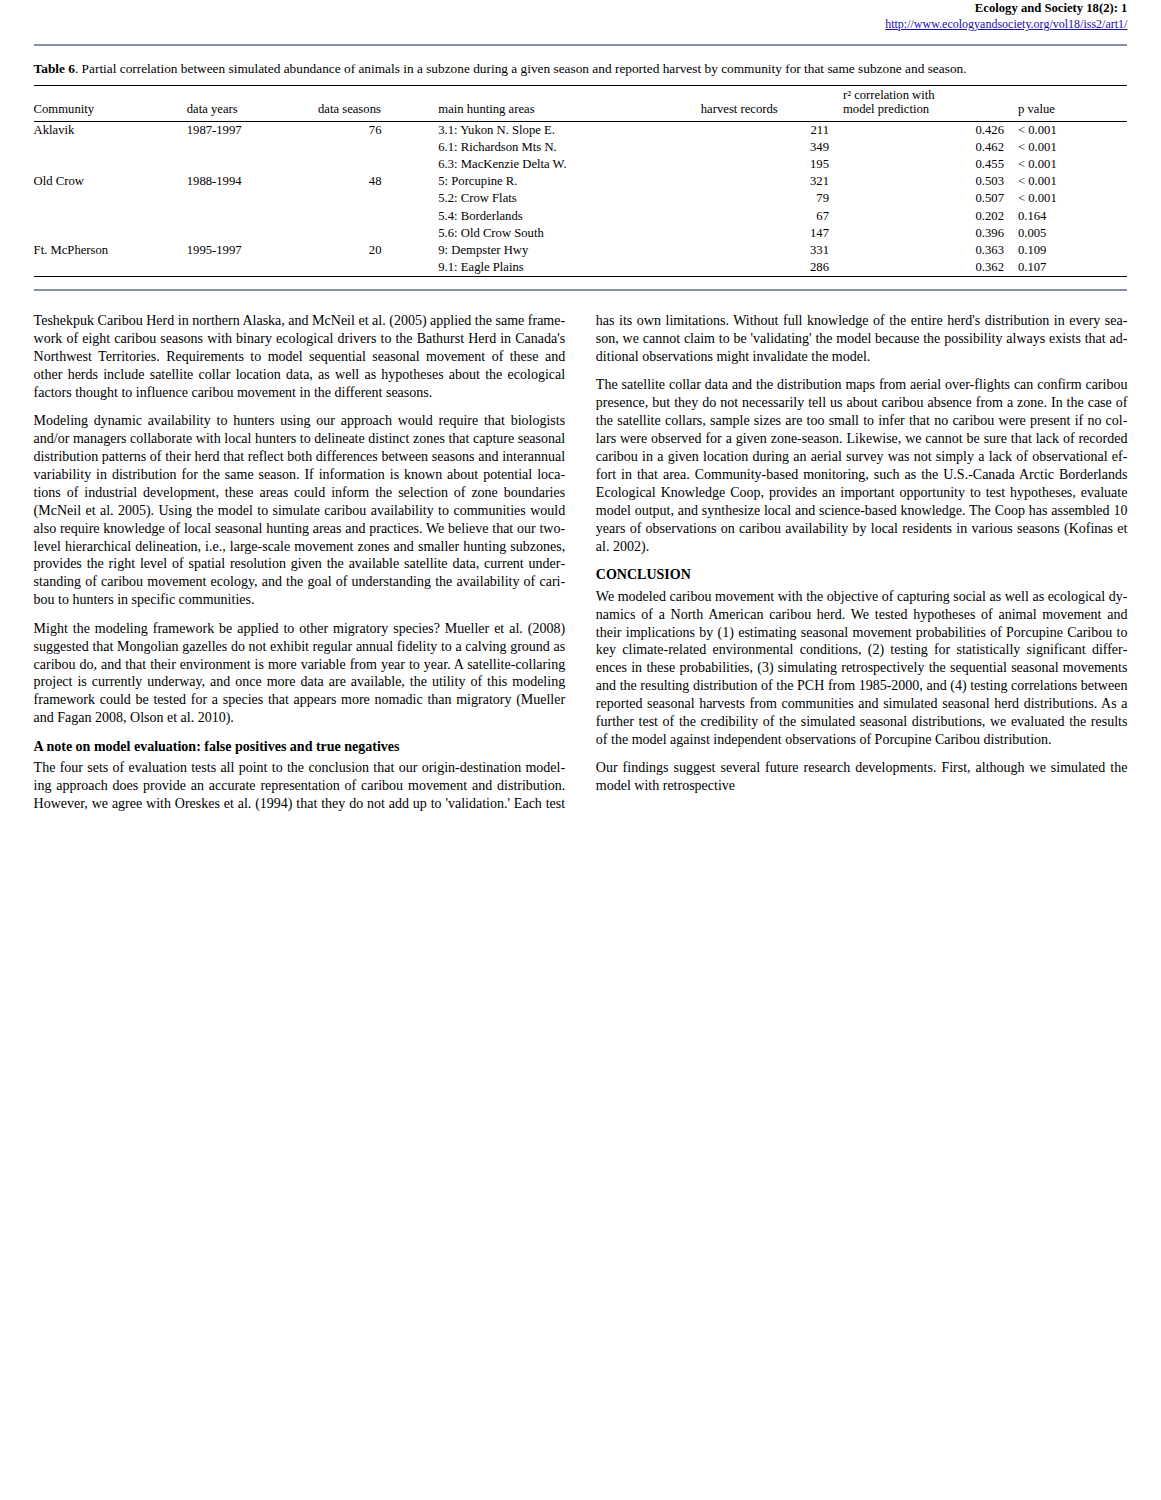Ecology and Society 18(2): 1
http://www.ecologyandsociety.org/vol18/iss2/art1/
Table 6. Partial correlation between simulated abundance of animals in a subzone during a given season and reported harvest by community for that same subzone and season.
| Community | data years | data seasons | main hunting areas | harvest records | r² correlation with model prediction | p value |
| --- | --- | --- | --- | --- | --- | --- |
| Aklavik | 1987-1997 | 76 | 3.1: Yukon N. Slope E. | 211 | 0.426 | < 0.001 |
| | | | 6.1: Richardson Mts N. | 349 | 0.462 | < 0.001 |
| | | | 6.3: MacKenzie Delta W. | 195 | 0.455 | < 0.001 |
| Old Crow | 1988-1994 | 48 | 5: Porcupine R. | 321 | 0.503 | < 0.001 |
| | | | 5.2: Crow Flats | 79 | 0.507 | < 0.001 |
| | | | 5.4: Borderlands | 67 | 0.202 | 0.164 |
| | | | 5.6: Old Crow South | 147 | 0.396 | 0.005 |
| Ft. McPherson | 1995-1997 | 20 | 9: Dempster Hwy | 331 | 0.363 | 0.109 |
| | | | 9.1: Eagle Plains | 286 | 0.362 | 0.107 |
Teshekpuk Caribou Herd in northern Alaska, and McNeil et al. (2005) applied the same framework of eight caribou seasons with binary ecological drivers to the Bathurst Herd in Canada's Northwest Territories. Requirements to model sequential seasonal movement of these and other herds include satellite collar location data, as well as hypotheses about the ecological factors thought to influence caribou movement in the different seasons.
Modeling dynamic availability to hunters using our approach would require that biologists and/or managers collaborate with local hunters to delineate distinct zones that capture seasonal distribution patterns of their herd that reflect both differences between seasons and interannual variability in distribution for the same season. If information is known about potential locations of industrial development, these areas could inform the selection of zone boundaries (McNeil et al. 2005). Using the model to simulate caribou availability to communities would also require knowledge of local seasonal hunting areas and practices. We believe that our two-level hierarchical delineation, i.e., large-scale movement zones and smaller hunting subzones, provides the right level of spatial resolution given the available satellite data, current understanding of caribou movement ecology, and the goal of understanding the availability of caribou to hunters in specific communities.
Might the modeling framework be applied to other migratory species? Mueller et al. (2008) suggested that Mongolian gazelles do not exhibit regular annual fidelity to a calving ground as caribou do, and that their environment is more variable from year to year. A satellite-collaring project is currently underway, and once more data are available, the utility of this modeling framework could be tested for a species that appears more nomadic than migratory (Mueller and Fagan 2008, Olson et al. 2010).
A note on model evaluation: false positives and true negatives
The four sets of evaluation tests all point to the conclusion that our origin-destination modeling approach does provide an accurate representation of caribou movement and distribution. However, we agree with Oreskes et al. (1994) that they do not add up to 'validation.' Each test has its own limitations. Without full knowledge of the entire herd's distribution in every season, we cannot claim to be 'validating' the model because the possibility always exists that additional observations might invalidate the model.
The satellite collar data and the distribution maps from aerial over-flights can confirm caribou presence, but they do not necessarily tell us about caribou absence from a zone. In the case of the satellite collars, sample sizes are too small to infer that no caribou were present if no collars were observed for a given zone-season. Likewise, we cannot be sure that lack of recorded caribou in a given location during an aerial survey was not simply a lack of observational effort in that area. Community-based monitoring, such as the U.S.-Canada Arctic Borderlands Ecological Knowledge Coop, provides an important opportunity to test hypotheses, evaluate model output, and synthesize local and science-based knowledge. The Coop has assembled 10 years of observations on caribou availability by local residents in various seasons (Kofinas et al. 2002).
CONCLUSION
We modeled caribou movement with the objective of capturing social as well as ecological dynamics of a North American caribou herd. We tested hypotheses of animal movement and their implications by (1) estimating seasonal movement probabilities of Porcupine Caribou to key climate-related environmental conditions, (2) testing for statistically significant differences in these probabilities, (3) simulating retrospectively the sequential seasonal movements and the resulting distribution of the PCH from 1985-2000, and (4) testing correlations between reported seasonal harvests from communities and simulated seasonal herd distributions. As a further test of the credibility of the simulated seasonal distributions, we evaluated the results of the model against independent observations of Porcupine Caribou distribution.
Our findings suggest several future research developments. First, although we simulated the model with retrospective